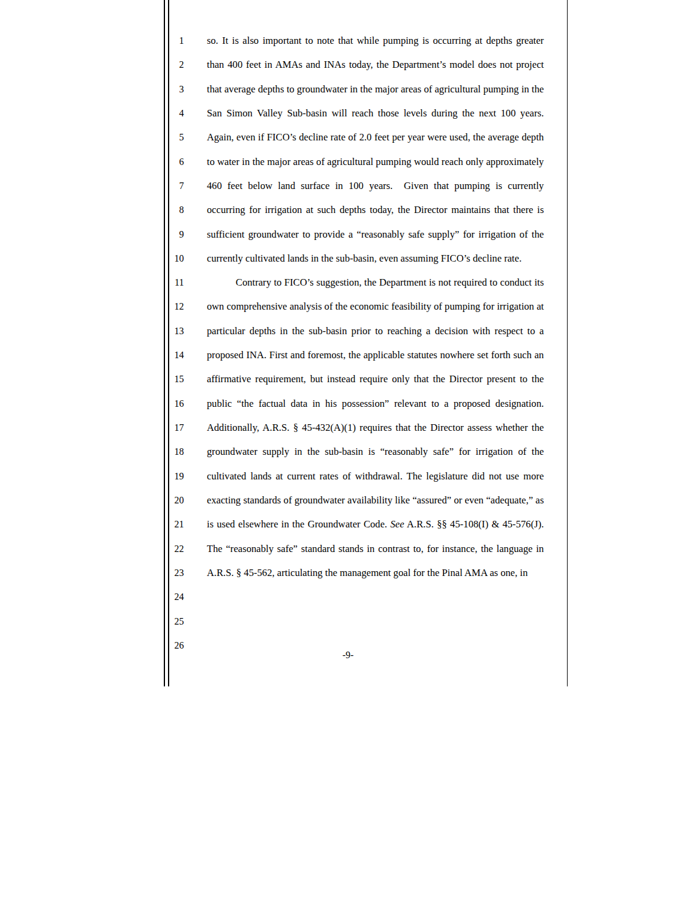1
2
3
4
5
6
7
8
9
10
11
12
13
14
15
16
17
18
19
20
21
22
23
24
25
26
so. It is also important to note that while pumping is occurring at depths greater than 400 feet in AMAs and INAs today, the Department’s model does not project that average depths to groundwater in the major areas of agricultural pumping in the San Simon Valley Sub-basin will reach those levels during the next 100 years. Again, even if FICO’s decline rate of 2.0 feet per year were used, the average depth to water in the major areas of agricultural pumping would reach only approximately 460 feet below land surface in 100 years. Given that pumping is currently occurring for irrigation at such depths today, the Director maintains that there is sufficient groundwater to provide a “reasonably safe supply” for irrigation of the currently cultivated lands in the sub-basin, even assuming FICO’s decline rate.
Contrary to FICO’s suggestion, the Department is not required to conduct its own comprehensive analysis of the economic feasibility of pumping for irrigation at particular depths in the sub-basin prior to reaching a decision with respect to a proposed INA. First and foremost, the applicable statutes nowhere set forth such an affirmative requirement, but instead require only that the Director present to the public “the factual data in his possession” relevant to a proposed designation. Additionally, A.R.S. § 45-432(A)(1) requires that the Director assess whether the groundwater supply in the sub-basin is “reasonably safe” for irrigation of the cultivated lands at current rates of withdrawal. The legislature did not use more exacting standards of groundwater availability like “assured” or even “adequate,” as is used elsewhere in the Groundwater Code. See A.R.S. §§ 45-108(I) & 45-576(J). The “reasonably safe” standard stands in contrast to, for instance, the language in A.R.S. § 45-562, articulating the management goal for the Pinal AMA as one, in
-9-